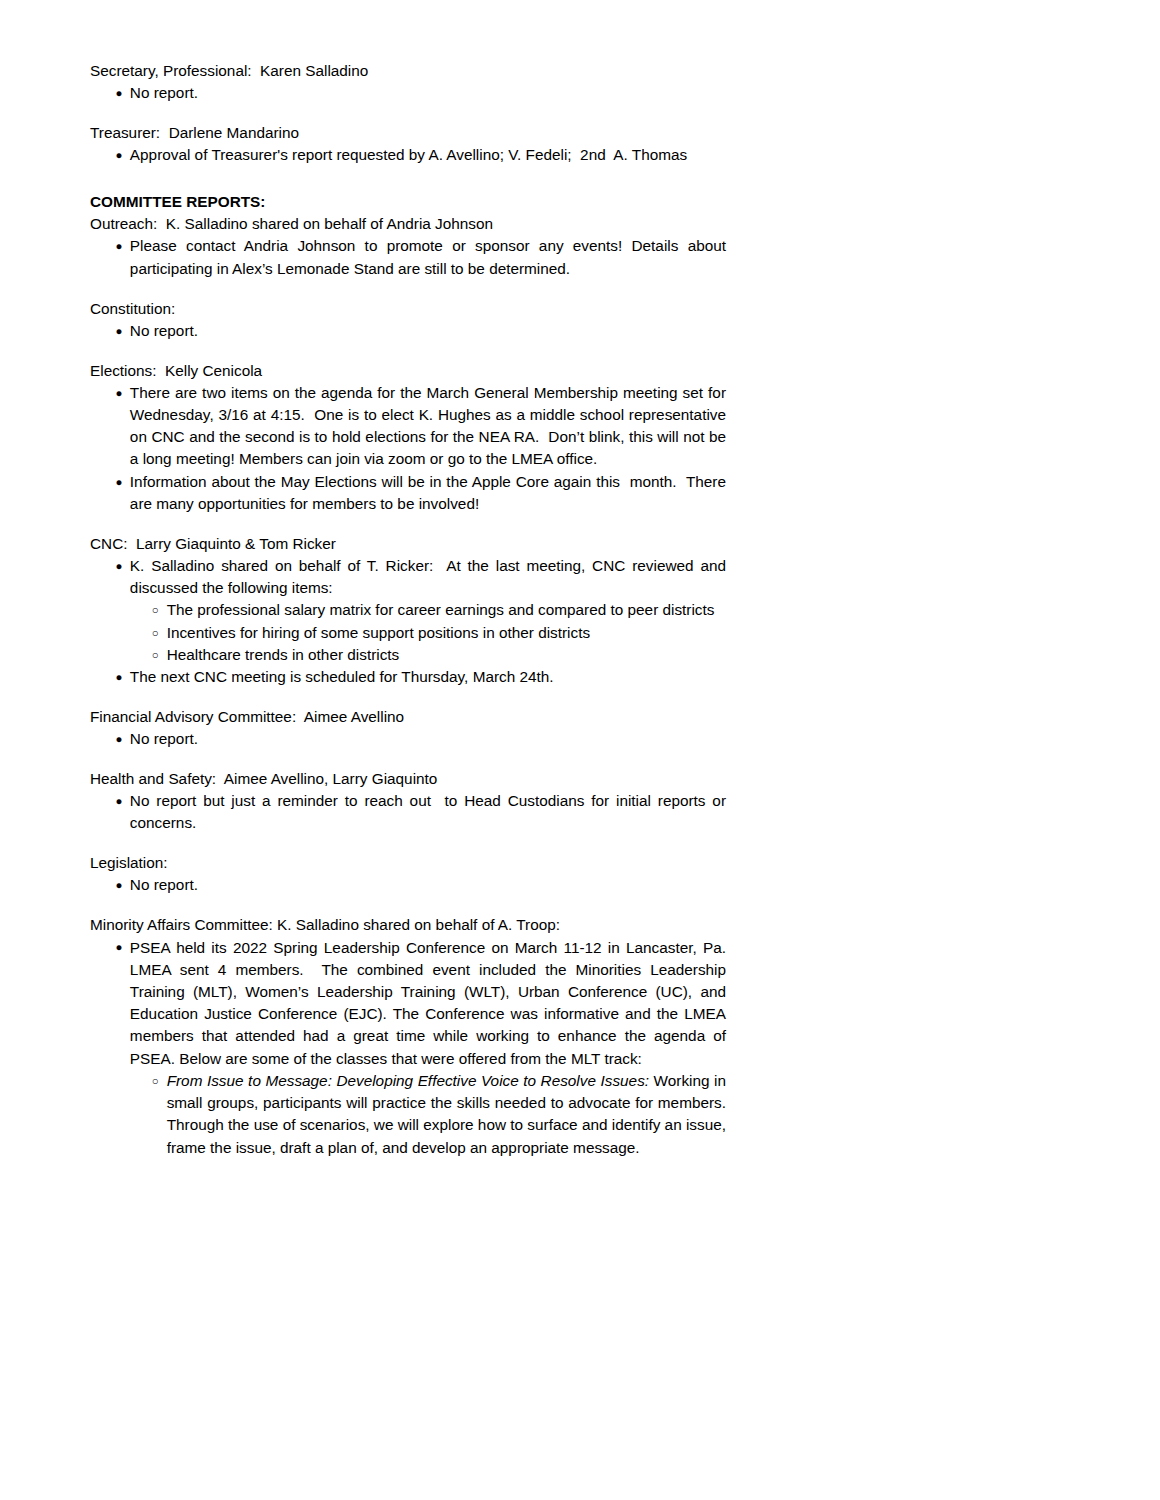Secretary, Professional: Karen Salladino
No report.
Treasurer: Darlene Mandarino
Approval of Treasurer's report requested by A. Avellino; V. Fedeli; 2nd A. Thomas
COMMITTEE REPORTS:
Outreach: K. Salladino shared on behalf of Andria Johnson
Please contact Andria Johnson to promote or sponsor any events! Details about participating in Alex’s Lemonade Stand are still to be determined.
Constitution:
No report.
Elections: Kelly Cenicola
There are two items on the agenda for the March General Membership meeting set for Wednesday, 3/16 at 4:15. One is to elect K. Hughes as a middle school representative on CNC and the second is to hold elections for the NEA RA. Don’t blink, this will not be a long meeting! Members can join via zoom or go to the LMEA office.
Information about the May Elections will be in the Apple Core again this month. There are many opportunities for members to be involved!
CNC: Larry Giaquinto & Tom Ricker
K. Salladino shared on behalf of T. Ricker: At the last meeting, CNC reviewed and discussed the following items:
The professional salary matrix for career earnings and compared to peer districts
Incentives for hiring of some support positions in other districts
Healthcare trends in other districts
The next CNC meeting is scheduled for Thursday, March 24th.
Financial Advisory Committee: Aimee Avellino
No report.
Health and Safety: Aimee Avellino, Larry Giaquinto
No report but just a reminder to reach out to Head Custodians for initial reports or concerns.
Legislation:
No report.
Minority Affairs Committee: K. Salladino shared on behalf of A. Troop:
PSEA held its 2022 Spring Leadership Conference on March 11-12 in Lancaster, Pa. LMEA sent 4 members. The combined event included the Minorities Leadership Training (MLT), Women’s Leadership Training (WLT), Urban Conference (UC), and Education Justice Conference (EJC). The Conference was informative and the LMEA members that attended had a great time while working to enhance the agenda of PSEA. Below are some of the classes that were offered from the MLT track:
From Issue to Message: Developing Effective Voice to Resolve Issues: Working in small groups, participants will practice the skills needed to advocate for members. Through the use of scenarios, we will explore how to surface and identify an issue, frame the issue, draft a plan of, and develop an appropriate message.